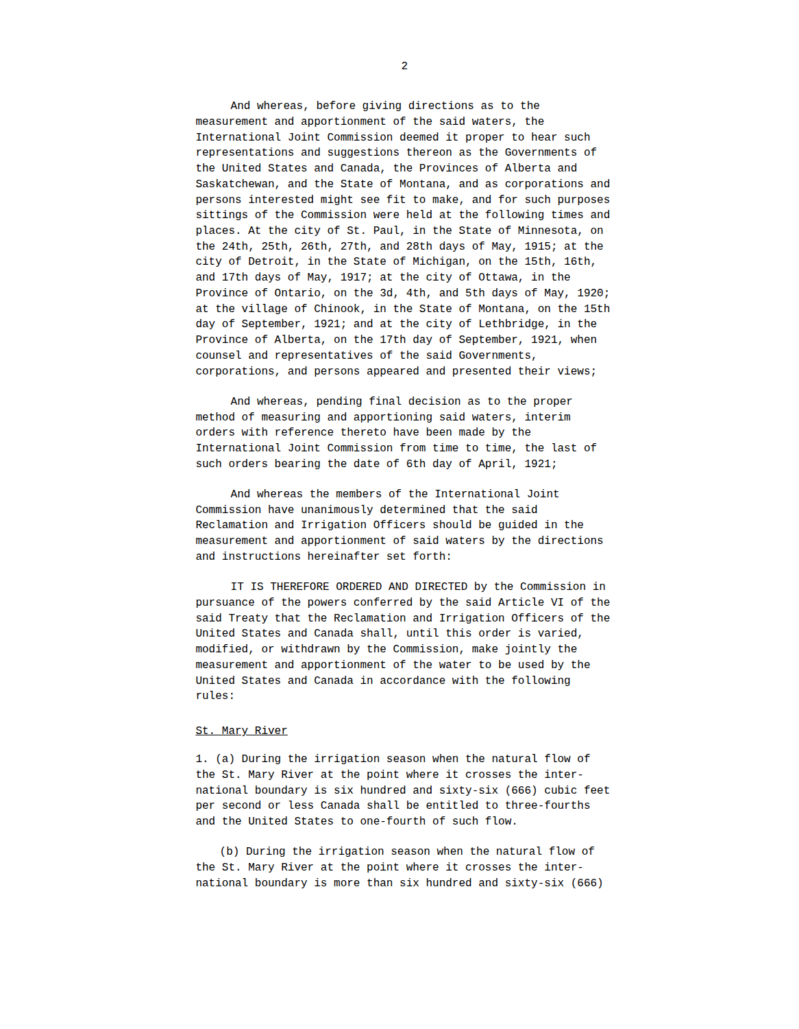2
And whereas, before giving directions as to the measurement and apportionment of the said waters, the International Joint Commission deemed it proper to hear such representations and suggestions thereon as the Governments of the United States and Canada, the Provinces of Alberta and Saskatchewan, and the State of Montana, and as corporations and persons interested might see fit to make, and for such purposes sittings of the Commission were held at the following times and places. At the city of St. Paul, in the State of Minnesota, on the 24th, 25th, 26th, 27th, and 28th days of May, 1915; at the city of Detroit, in the State of Michigan, on the 15th, 16th, and 17th days of May, 1917; at the city of Ottawa, in the Province of Ontario, on the 3d, 4th, and 5th days of May, 1920; at the village of Chinook, in the State of Montana, on the 15th day of September, 1921; and at the city of Lethbridge, in the Province of Alberta, on the 17th day of September, 1921, when counsel and representatives of the said Governments, corporations, and persons appeared and presented their views;
And whereas, pending final decision as to the proper method of measuring and apportioning said waters, interim orders with reference thereto have been made by the International Joint Commission from time to time, the last of such orders bearing the date of 6th day of April, 1921;
And whereas the members of the International Joint Commission have unanimously determined that the said Reclamation and Irrigation Officers should be guided in the measurement and apportionment of said waters by the directions and instructions hereinafter set forth:
IT IS THEREFORE ORDERED AND DIRECTED by the Commission in pursuance of the powers conferred by the said Article VI of the said Treaty that the Reclamation and Irrigation Officers of the United States and Canada shall, until this order is varied, modified, or withdrawn by the Commission, make jointly the measurement and apportionment of the water to be used by the United States and Canada in accordance with the following rules:
St. Mary River
1. (a) During the irrigation season when the natural flow of the St. Mary River at the point where it crosses the inter- national boundary is six hundred and sixty-six (666) cubic feet per second or less Canada shall be entitled to three-fourths and the United States to one-fourth of such flow.
(b) During the irrigation season when the natural flow of the St. Mary River at the point where it crosses the inter- national boundary is more than six hundred and sixty-six (666)